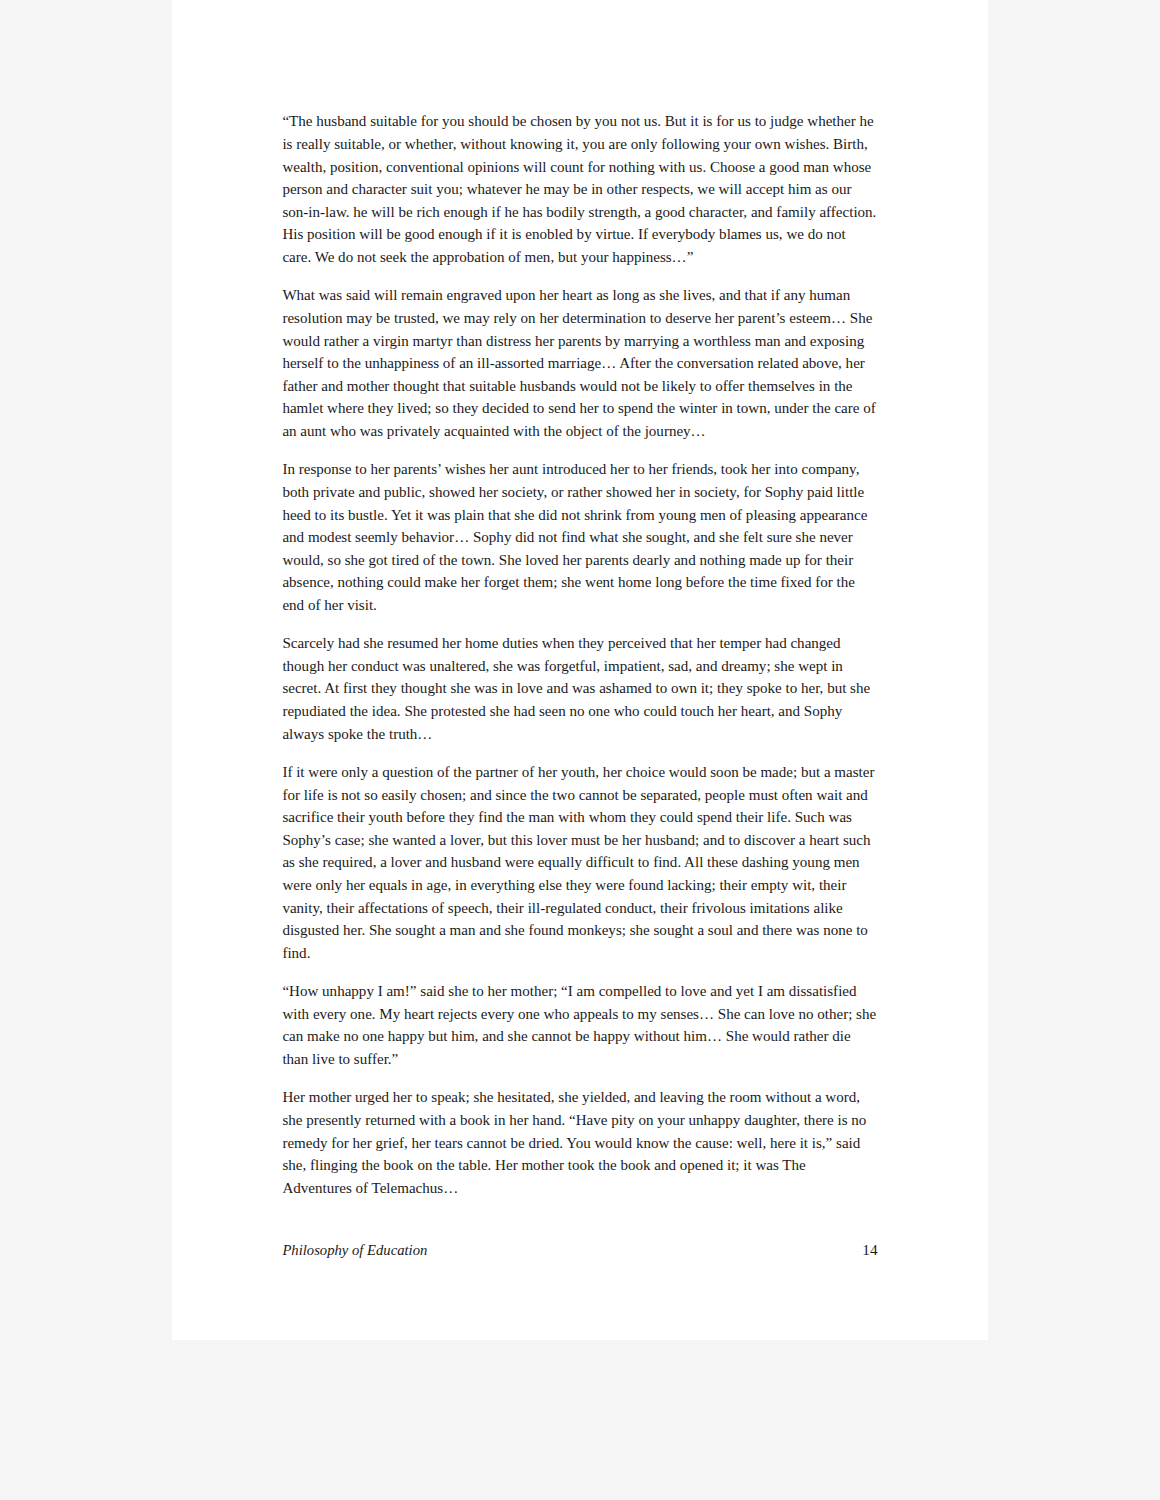“The husband suitable for you should be chosen by you not us. But it is for us to judge whether he is really suitable, or whether, without knowing it, you are only following your own wishes. Birth, wealth, position, conventional opinions will count for nothing with us. Choose a good man whose person and character suit you; whatever he may be in other respects, we will accept him as our son-in-law. he will be rich enough if he has bodily strength, a good character, and family affection. His position will be good enough if it is enobled by virtue. If everybody blames us, we do not care. We do not seek the approbation of men, but your happiness…”
What was said will remain engraved upon her heart as long as she lives, and that if any human resolution may be trusted, we may rely on her determination to deserve her parent’s esteem… She would rather a virgin martyr than distress her parents by marrying a worthless man and exposing herself to the unhappiness of an ill-assorted marriage… After the conversation related above, her father and mother thought that suitable husbands would not be likely to offer themselves in the hamlet where they lived; so they decided to send her to spend the winter in town, under the care of an aunt who was privately acquainted with the object of the journey…
In response to her parents’ wishes her aunt introduced her to her friends, took her into company, both private and public, showed her society, or rather showed her in society, for Sophy paid little heed to its bustle. Yet it was plain that she did not shrink from young men of pleasing appearance and modest seemly behavior… Sophy did not find what she sought, and she felt sure she never would, so she got tired of the town. She loved her parents dearly and nothing made up for their absence, nothing could make her forget them; she went home long before the time fixed for the end of her visit.
Scarcely had she resumed her home duties when they perceived that her temper had changed though her conduct was unaltered, she was forgetful, impatient, sad, and dreamy; she wept in secret. At first they thought she was in love and was ashamed to own it; they spoke to her, but she repudiated the idea. She protested she had seen no one who could touch her heart, and Sophy always spoke the truth…
If it were only a question of the partner of her youth, her choice would soon be made; but a master for life is not so easily chosen; and since the two cannot be separated, people must often wait and sacrifice their youth before they find the man with whom they could spend their life. Such was Sophy’s case; she wanted a lover, but this lover must be her husband; and to discover a heart such as she required, a lover and husband were equally difficult to find. All these dashing young men were only her equals in age, in everything else they were found lacking; their empty wit, their vanity, their affectations of speech, their ill-regulated conduct, their frivolous imitations alike disgusted her. She sought a man and she found monkeys; she sought a soul and there was none to find.
“How unhappy I am!” said she to her mother; “I am compelled to love and yet I am dissatisfied with every one. My heart rejects every one who appeals to my senses… She can love no other; she can make no one happy but him, and she cannot be happy without him… She would rather die than live to suffer.”
Her mother urged her to speak; she hesitated, she yielded, and leaving the room without a word, she presently returned with a book in her hand. “Have pity on your unhappy daughter, there is no remedy for her grief, her tears cannot be dried. You would know the cause: well, here it is,” said she, flinging the book on the table. Her mother took the book and opened it; it was The Adventures of Telemachus…
Philosophy of Education 14